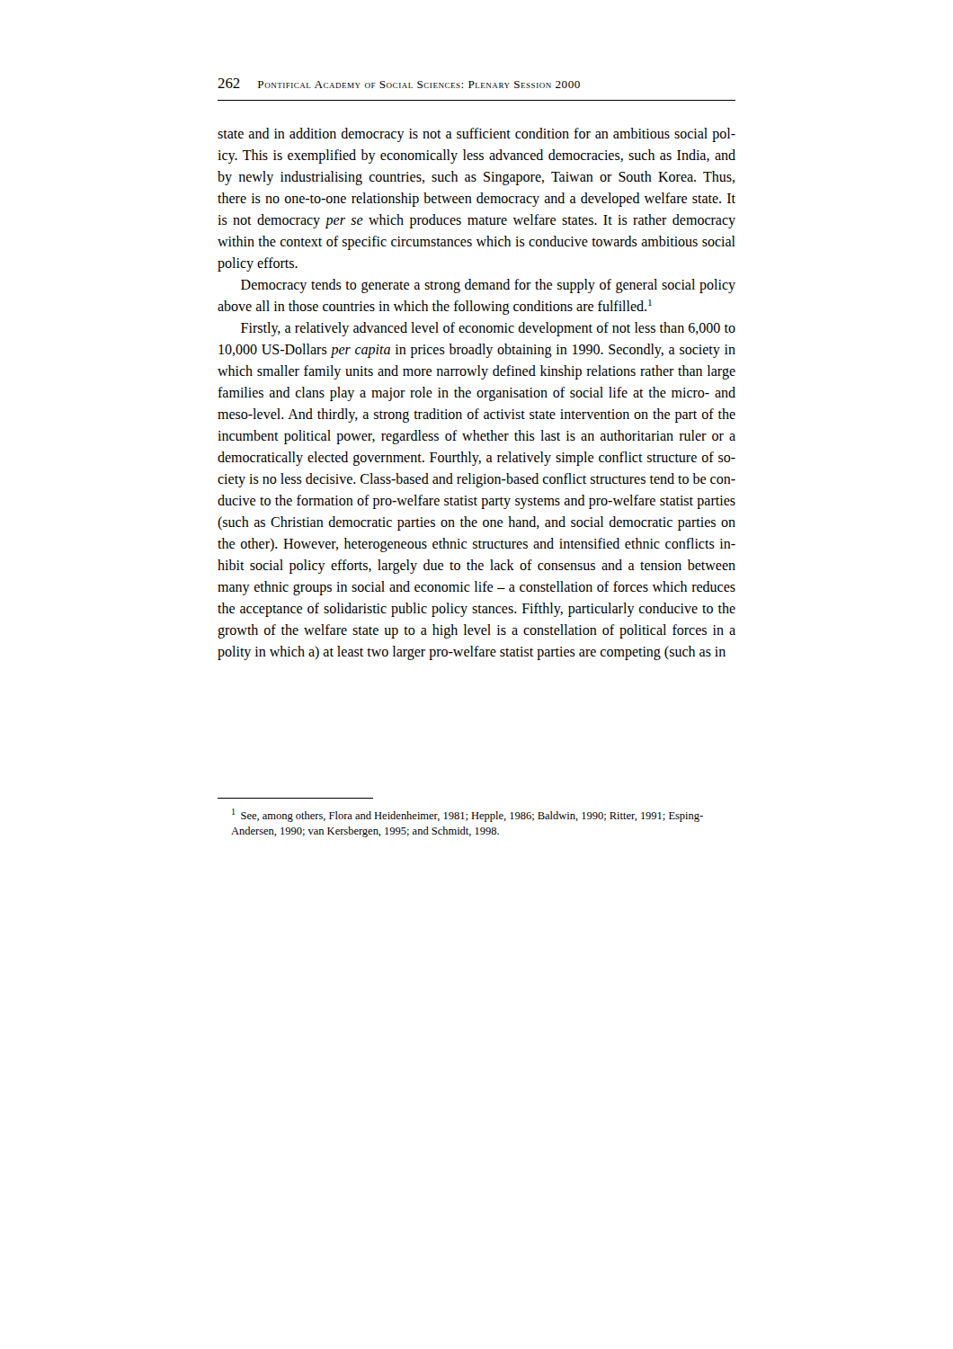262 Pontifical Academy of Social Sciences: Plenary Session 2000
state and in addition democracy is not a sufficient condition for an ambitious social policy. This is exemplified by economically less advanced democracies, such as India, and by newly industrialising countries, such as Singapore, Taiwan or South Korea. Thus, there is no one-to-one relationship between democracy and a developed welfare state. It is not democracy per se which produces mature welfare states. It is rather democracy within the context of specific circumstances which is conducive towards ambitious social policy efforts.
Democracy tends to generate a strong demand for the supply of general social policy above all in those countries in which the following conditions are fulfilled.1
Firstly, a relatively advanced level of economic development of not less than 6,000 to 10,000 US-Dollars per capita in prices broadly obtaining in 1990. Secondly, a society in which smaller family units and more narrowly defined kinship relations rather than large families and clans play a major role in the organisation of social life at the micro- and meso-level. And thirdly, a strong tradition of activist state intervention on the part of the incumbent political power, regardless of whether this last is an authoritarian ruler or a democratically elected government. Fourthly, a relatively simple conflict structure of society is no less decisive. Class-based and religion-based conflict structures tend to be conducive to the formation of pro-welfare statist party systems and pro-welfare statist parties (such as Christian democratic parties on the one hand, and social democratic parties on the other). However, heterogeneous ethnic structures and intensified ethnic conflicts inhibit social policy efforts, largely due to the lack of consensus and a tension between many ethnic groups in social and economic life – a constellation of forces which reduces the acceptance of solidaristic public policy stances. Fifthly, particularly conducive to the growth of the welfare state up to a high level is a constellation of political forces in a polity in which a) at least two larger pro-welfare statist parties are competing (such as in
1 See, among others, Flora and Heidenheimer, 1981; Hepple, 1986; Baldwin, 1990; Ritter, 1991; Esping-Andersen, 1990; van Kersbergen, 1995; and Schmidt, 1998.